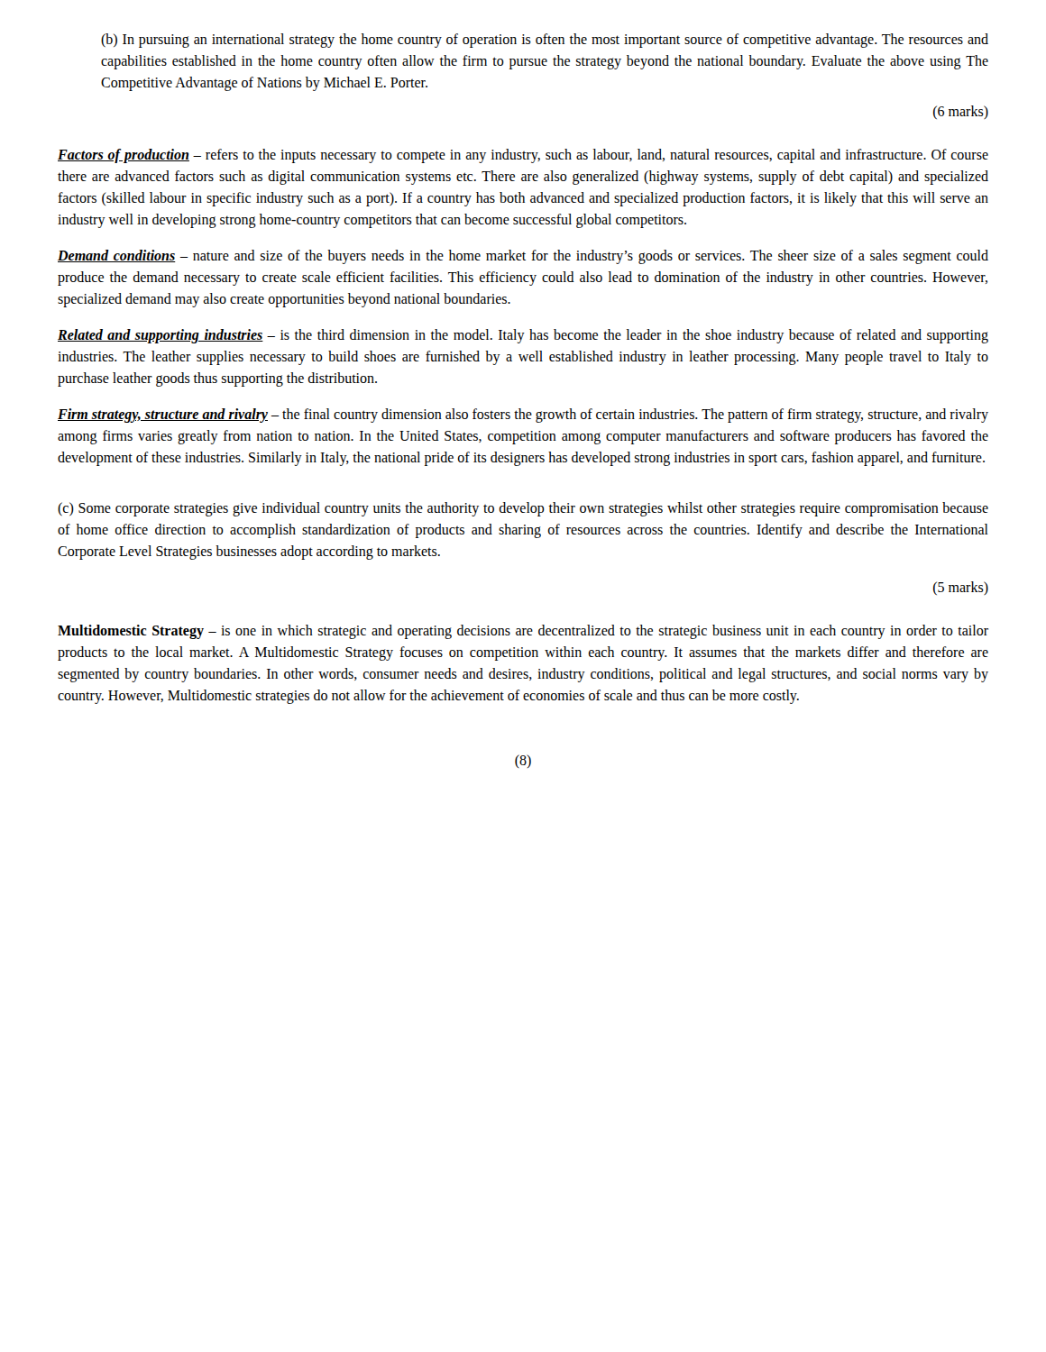(b) In pursuing an international strategy the home country of operation is often the most important source of competitive advantage. The resources and capabilities established in the home country often allow the firm to pursue the strategy beyond the national boundary. Evaluate the above using The Competitive Advantage of Nations by Michael E. Porter.
(6 marks)
Factors of production – refers to the inputs necessary to compete in any industry, such as labour, land, natural resources, capital and infrastructure. Of course there are advanced factors such as digital communication systems etc. There are also generalized (highway systems, supply of debt capital) and specialized factors (skilled labour in specific industry such as a port). If a country has both advanced and specialized production factors, it is likely that this will serve an industry well in developing strong home-country competitors that can become successful global competitors.
Demand conditions – nature and size of the buyers needs in the home market for the industry’s goods or services. The sheer size of a sales segment could produce the demand necessary to create scale efficient facilities. This efficiency could also lead to domination of the industry in other countries. However, specialized demand may also create opportunities beyond national boundaries.
Related and supporting industries – is the third dimension in the model. Italy has become the leader in the shoe industry because of related and supporting industries. The leather supplies necessary to build shoes are furnished by a well established industry in leather processing. Many people travel to Italy to purchase leather goods thus supporting the distribution.
Firm strategy, structure and rivalry – the final country dimension also fosters the growth of certain industries. The pattern of firm strategy, structure, and rivalry among firms varies greatly from nation to nation. In the United States, competition among computer manufacturers and software producers has favored the development of these industries. Similarly in Italy, the national pride of its designers has developed strong industries in sport cars, fashion apparel, and furniture.
(c) Some corporate strategies give individual country units the authority to develop their own strategies whilst other strategies require compromisation because of home office direction to accomplish standardization of products and sharing of resources across the countries. Identify and describe the International Corporate Level Strategies businesses adopt according to markets.
(5 marks)
Multidomestic Strategy – is one in which strategic and operating decisions are decentralized to the strategic business unit in each country in order to tailor products to the local market. A Multidomestic Strategy focuses on competition within each country. It assumes that the markets differ and therefore are segmented by country boundaries. In other words, consumer needs and desires, industry conditions, political and legal structures, and social norms vary by country. However, Multidomestic strategies do not allow for the achievement of economies of scale and thus can be more costly.
(8)